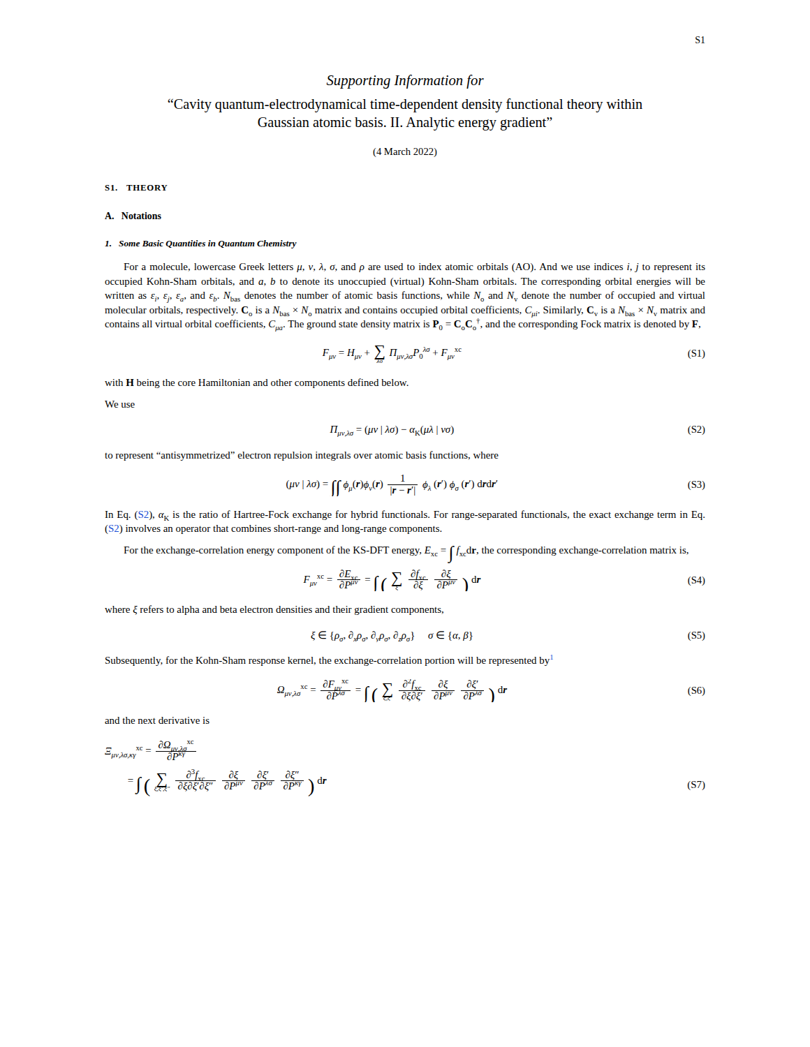S1
Supporting Information for
“Cavity quantum-electrodynamical time-dependent density functional theory within
Gaussian atomic basis. II. Analytic energy gradient”
(4 March 2022)
S1. THEORY
A. Notations
1. Some Basic Quantities in Quantum Chemistry
For a molecule, lowercase Greek letters μ, ν, λ, σ, and ρ are used to index atomic orbitals (AO). And we use indices i, j to represent its occupied Kohn-Sham orbitals, and a, b to denote its unoccupied (virtual) Kohn-Sham orbitals. The corresponding orbital energies will be written as εi, εj, εa, and εb. Nbas denotes the number of atomic basis functions, while No and Nv denote the number of occupied and virtual molecular orbitals, respectively. Co is a Nbas × No matrix and contains occupied orbital coefficients, Cμi. Similarly, Cv is a Nbas × Nv matrix and contains all virtual orbital coefficients, Cμa. The ground state density matrix is P0 = CoCo†, and the corresponding Fock matrix is denoted by F,
Fμν = Hμν + ∑λσ Πμν,λσ P0λσ + Fμνxc
(S1)
with H being the core Hamiltonian and other components defined below.
We use
Πμν,λσ = (μν | λσ) − αK(μλ | νσ)
(S2)
to represent “antisymmetrized” electron repulsion integrals over atomic basis functions, where
(μν | λσ) = ∫∫ ϕμ(r)ϕν(r) 1|r − r′| ϕλ (r′) ϕσ (r′) drdr′
(S3)
In Eq. (S2), αK is the ratio of Hartree-Fock exchange for hybrid functionals. For range-separated functionals, the exact exchange term in Eq. (S2) involves an operator that combines short-range and long-range components.
For the exchange-correlation energy component of the KS-DFT energy, Exc = ∫ fxcdr, the corresponding exchange-correlation matrix is,
Fμνxc = ∂Exc∂Pμν = ∫ ( ∑ξ ∂fxc∂ξ ∂ξ∂Pμν ) dr
(S4)
where ξ refers to alpha and beta electron densities and their gradient components,
ξ ∈ {ρσ, ∂xρσ, ∂yρσ, ∂zρσ} σ ∈ {α, β}
(S5)
Subsequently, for the Kohn-Sham response kernel, the exchange-correlation portion will be represented by1
Ωμν,λσxc = ∂Fμνxc∂Pλσ = ∫ ( ∑ξ,ξ′ ∂2fxc∂ξ∂ξ′ ∂ξ∂Pμν ∂ξ′∂Pλσ ) dr
(S6)
and the next derivative is
Ξμν,λσ,κγxc = ∂Ωμν,λσxc∂Pκγ
= ∫ ( ∑ξ,ξ′,ξ″ ∂3fxc∂ξ∂ξ′∂ξ″ ∂ξ∂Pμν ∂ξ′∂Pλσ ∂ξ″∂Pκγ ) dr
(S7)